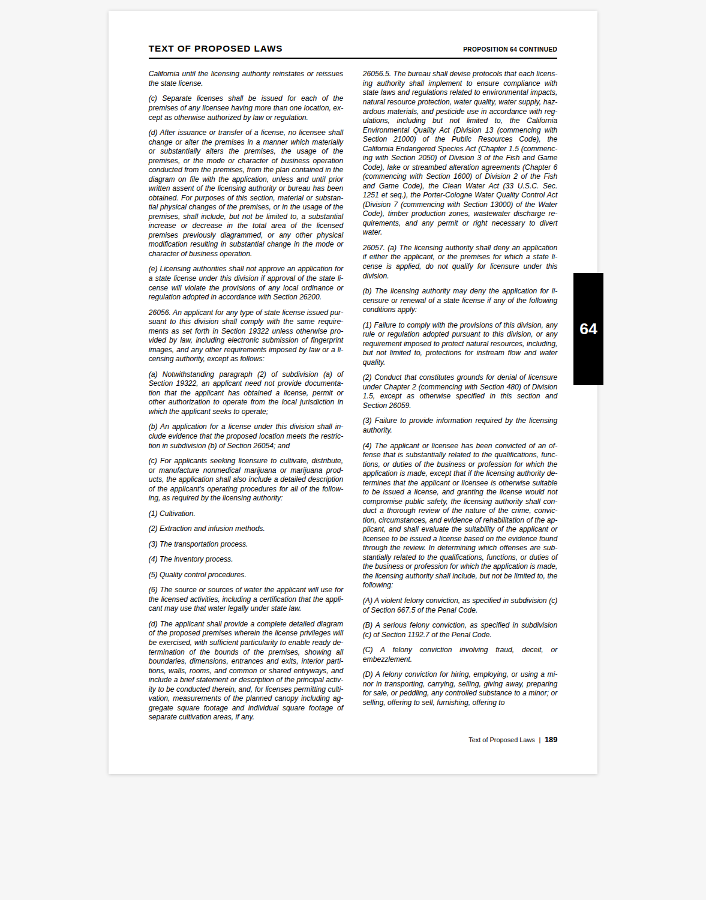Text of Proposed Laws
Proposition 64 continued
64
California until the licensing authority reinstates or reissues the state license.
(c) Separate licenses shall be issued for each of the premises of any licensee having more than one location, except as otherwise authorized by law or regulation.
(d) After issuance or transfer of a license, no licensee shall change or alter the premises in a manner which materially or substantially alters the premises, the usage of the premises, or the mode or character of business operation conducted from the premises, from the plan contained in the diagram on file with the application, unless and until prior written assent of the licensing authority or bureau has been obtained. For purposes of this section, material or substantial physical changes of the premises, or in the usage of the premises, shall include, but not be limited to, a substantial increase or decrease in the total area of the licensed premises previously diagrammed, or any other physical modification resulting in substantial change in the mode or character of business operation.
(e) Licensing authorities shall not approve an application for a state license under this division if approval of the state license will violate the provisions of any local ordinance or regulation adopted in accordance with Section 26200.
26056. An applicant for any type of state license issued pursuant to this division shall comply with the same requirements as set forth in Section 19322 unless otherwise provided by law, including electronic submission of fingerprint images, and any other requirements imposed by law or a licensing authority, except as follows:
(a) Notwithstanding paragraph (2) of subdivision (a) of Section 19322, an applicant need not provide documentation that the applicant has obtained a license, permit or other authorization to operate from the local jurisdiction in which the applicant seeks to operate;
(b) An application for a license under this division shall include evidence that the proposed location meets the restriction in subdivision (b) of Section 26054; and
(c) For applicants seeking licensure to cultivate, distribute, or manufacture nonmedical marijuana or marijuana products, the application shall also include a detailed description of the applicant's operating procedures for all of the following, as required by the licensing authority:
(1) Cultivation.
(2) Extraction and infusion methods.
(3) The transportation process.
(4) The inventory process.
(5) Quality control procedures.
(6) The source or sources of water the applicant will use for the licensed activities, including a certification that the applicant may use that water legally under state law.
(d) The applicant shall provide a complete detailed diagram of the proposed premises wherein the license privileges will be exercised, with sufficient particularity to enable ready determination of the bounds of the premises, showing all boundaries, dimensions, entrances and exits, interior partitions, walls, rooms, and common or shared entryways, and include a brief statement or description of the principal activity to be conducted therein, and, for licenses permitting cultivation, measurements of the planned canopy including aggregate square footage and individual square footage of separate cultivation areas, if any.
26056.5. The bureau shall devise protocols that each licensing authority shall implement to ensure compliance with state laws and regulations related to environmental impacts, natural resource protection, water quality, water supply, hazardous materials, and pesticide use in accordance with regulations, including but not limited to, the California Environmental Quality Act (Division 13 (commencing with Section 21000) of the Public Resources Code), the California Endangered Species Act (Chapter 1.5 (commencing with Section 2050) of Division 3 of the Fish and Game Code), lake or streambed alteration agreements (Chapter 6 (commencing with Section 1600) of Division 2 of the Fish and Game Code), the Clean Water Act (33 U.S.C. Sec. 1251 et seq.), the Porter-Cologne Water Quality Control Act (Division 7 (commencing with Section 13000) of the Water Code), timber production zones, wastewater discharge requirements, and any permit or right necessary to divert water.
26057. (a) The licensing authority shall deny an application if either the applicant, or the premises for which a state license is applied, do not qualify for licensure under this division.
(b) The licensing authority may deny the application for licensure or renewal of a state license if any of the following conditions apply:
(1) Failure to comply with the provisions of this division, any rule or regulation adopted pursuant to this division, or any requirement imposed to protect natural resources, including, but not limited to, protections for instream flow and water quality.
(2) Conduct that constitutes grounds for denial of licensure under Chapter 2 (commencing with Section 480) of Division 1.5, except as otherwise specified in this section and Section 26059.
(3) Failure to provide information required by the licensing authority.
(4) The applicant or licensee has been convicted of an offense that is substantially related to the qualifications, functions, or duties of the business or profession for which the application is made, except that if the licensing authority determines that the applicant or licensee is otherwise suitable to be issued a license, and granting the license would not compromise public safety, the licensing authority shall conduct a thorough review of the nature of the crime, conviction, circumstances, and evidence of rehabilitation of the applicant, and shall evaluate the suitability of the applicant or licensee to be issued a license based on the evidence found through the review. In determining which offenses are substantially related to the qualifications, functions, or duties of the business or profession for which the application is made, the licensing authority shall include, but not be limited to, the following:
(A) A violent felony conviction, as specified in subdivision (c) of Section 667.5 of the Penal Code.
(B) A serious felony conviction, as specified in subdivision (c) of Section 1192.7 of the Penal Code.
(C) A felony conviction involving fraud, deceit, or embezzlement.
(D) A felony conviction for hiring, employing, or using a minor in transporting, carrying, selling, giving away, preparing for sale, or peddling, any controlled substance to a minor; or selling, offering to sell, furnishing, offering to
Text of Proposed Laws|189